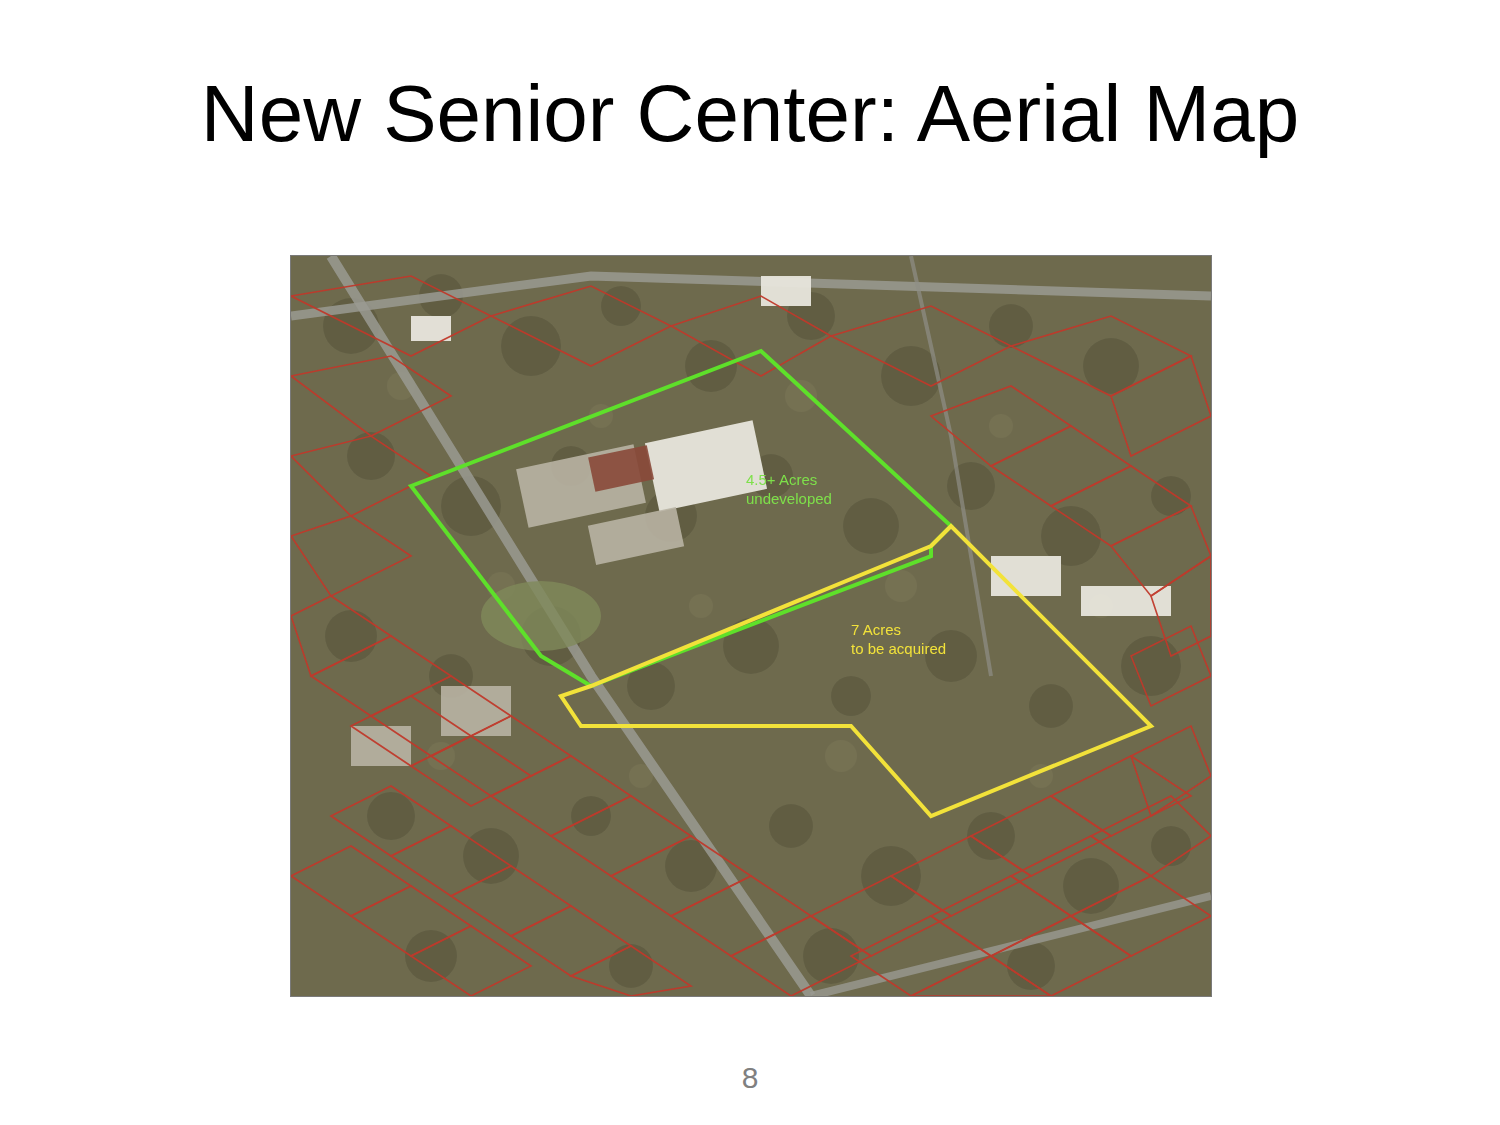New Senior Center: Aerial Map
4.5+ Acres
undeveloped
7 Acres
to be acquired
8